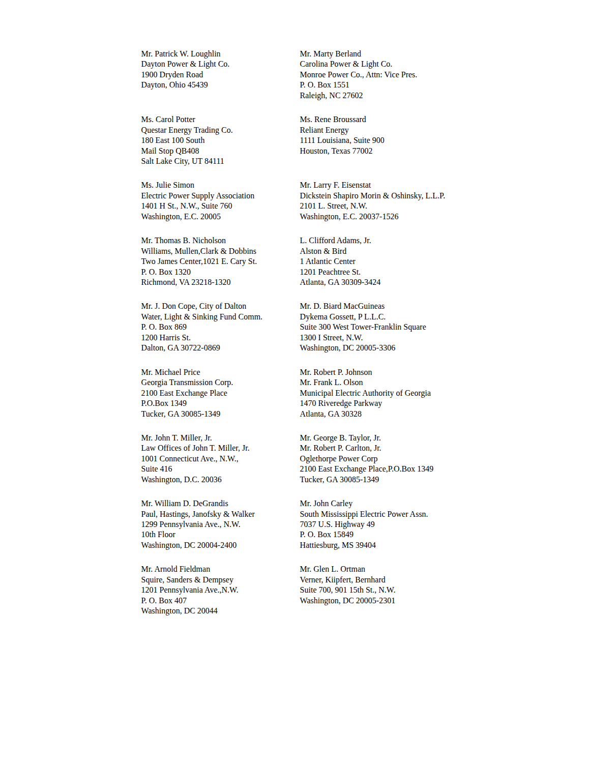| Mr. Patrick W. Loughlin Dayton Power & Light Co. 1900 Dryden Road Dayton, Ohio 45439 | Mr. Marty Berland Carolina Power & Light Co. Monroe Power Co., Attn: Vice Pres. P. O. Box 1551 Raleigh, NC 27602 |
| Ms. Carol Potter Questar Energy Trading Co. 180 East 100 South Mail Stop QB408 Salt Lake City, UT 84111 | Ms. Rene Broussard Reliant Energy 1111 Louisiana, Suite 900 Houston, Texas 77002 |
| Ms. Julie Simon Electric Power Supply Association 1401 H St., N.W., Suite 760 Washington, E.C. 20005 | Mr. Larry F. Eisenstat Dickstein Shapiro Morin & Oshinsky, L.L.P. 2101 L. Street, N.W. Washington, E.C. 20037-1526 |
| Mr. Thomas B. Nicholson Williams, Mullen,Clark & Dobbins Two James Center,1021 E. Cary St. P. O. Box 1320 Richmond, VA 23218-1320 | L. Clifford Adams, Jr. Alston & Bird 1 Atlantic Center 1201 Peachtree St. Atlanta, GA 30309-3424 |
| Mr. J. Don Cope, City of Dalton Water, Light & Sinking Fund Comm. P. O. Box 869 1200 Harris St. Dalton, GA 30722-0869 | Mr. D. Biard MacGuineas Dykema Gossett, P L.L.C. Suite 300 West Tower-Franklin Square 1300 I Street, N.W. Washington, DC 20005-3306 |
| Mr. Michael Price Georgia Transmission Corp. 2100 East Exchange Place P.O.Box 1349 Tucker, GA 30085-1349 | Mr. Robert P. Johnson Mr. Frank L. Olson Municipal Electric Authority of Georgia 1470 Riveredge Parkway Atlanta, GA 30328 |
| Mr. John T. Miller, Jr. Law Offices of John T. Miller, Jr. 1001 Connecticut Ave., N.W., Suite 416 Washington, D.C. 20036 | Mr. George B. Taylor, Jr. Mr. Robert P. Carlton, Jr. Oglethorpe Power Corp 2100 East Exchange Place,P.O.Box 1349 Tucker, GA 30085-1349 |
| Mr. William D. DeGrandis Paul, Hastings, Janofsky & Walker 1299 Pennsylvania Ave., N.W. 10th Floor Washington, DC 20004-2400 | Mr. John Carley South Mississippi Electric Power Assn. 7037 U.S. Highway 49 P. O. Box 15849 Hattiesburg, MS 39404 |
| Mr. Arnold Fieldman Squire, Sanders & Dempsey 1201 Pennsylvania Ave.,N.W. P. O. Box 407 Washington, DC 20044 | Mr. Glen L. Ortman Verner, Kiipfert, Bernhard Suite 700, 901 15th St., N.W. Washington, DC 20005-2301 |